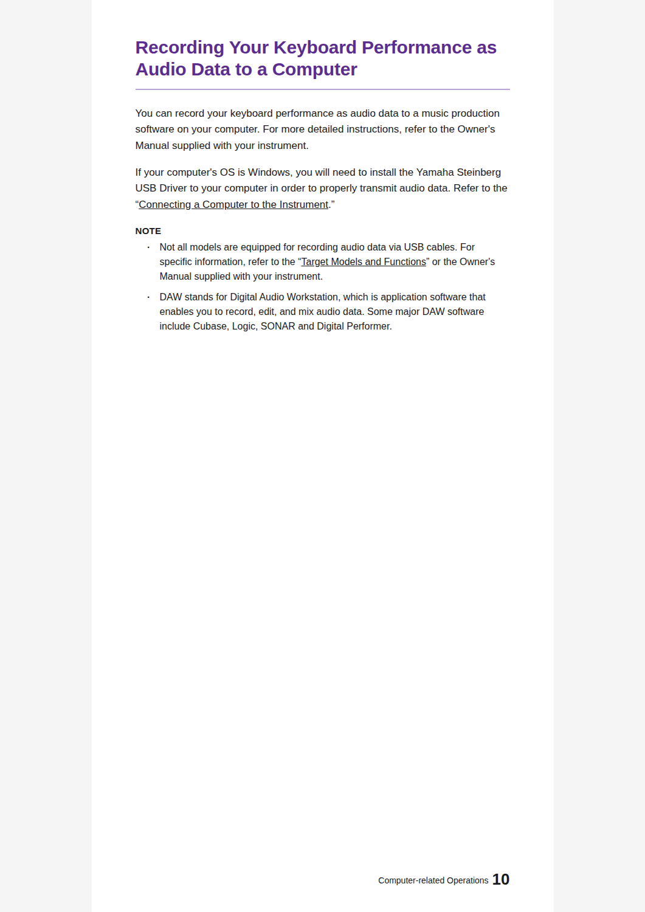Recording Your Keyboard Performance as Audio Data to a Computer
You can record your keyboard performance as audio data to a music production software on your computer. For more detailed instructions, refer to the Owner's Manual supplied with your instrument.
If your computer's OS is Windows, you will need to install the Yamaha Steinberg USB Driver to your computer in order to properly transmit audio data. Refer to the “Connecting a Computer to the Instrument.”
NOTE
Not all models are equipped for recording audio data via USB cables. For specific information, refer to the “Target Models and Functions” or the Owner's Manual supplied with your instrument.
DAW stands for Digital Audio Workstation, which is application software that enables you to record, edit, and mix audio data. Some major DAW software include Cubase, Logic, SONAR and Digital Performer.
Computer-related Operations10